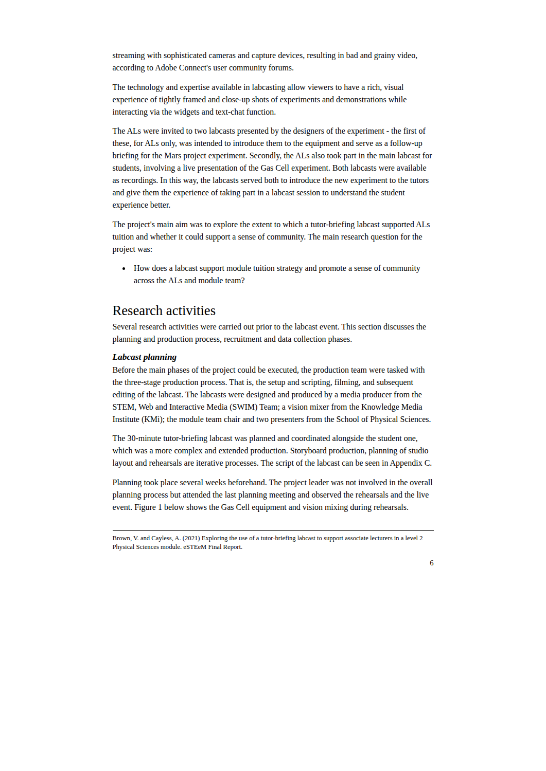streaming with sophisticated cameras and capture devices, resulting in bad and grainy video, according to Adobe Connect's user community forums.
The technology and expertise available in labcasting allow viewers to have a rich, visual experience of tightly framed and close-up shots of experiments and demonstrations while interacting via the widgets and text-chat function.
The ALs were invited to two labcasts presented by the designers of the experiment - the first of these, for ALs only, was intended to introduce them to the equipment and serve as a follow-up briefing for the Mars project experiment. Secondly, the ALs also took part in the main labcast for students, involving a live presentation of the Gas Cell experiment. Both labcasts were available as recordings. In this way, the labcasts served both to introduce the new experiment to the tutors and give them the experience of taking part in a labcast session to understand the student experience better.
The project's main aim was to explore the extent to which a tutor-briefing labcast supported ALs tuition and whether it could support a sense of community. The main research question for the project was:
How does a labcast support module tuition strategy and promote a sense of community across the ALs and module team?
Research activities
Several research activities were carried out prior to the labcast event. This section discusses the planning and production process, recruitment and data collection phases.
Labcast planning
Before the main phases of the project could be executed, the production team were tasked with the three-stage production process. That is, the setup and scripting, filming, and subsequent editing of the labcast. The labcasts were designed and produced by a media producer from the STEM, Web and Interactive Media (SWIM) Team; a vision mixer from the Knowledge Media Institute (KMi); the module team chair and two presenters from the School of Physical Sciences.
The 30-minute tutor-briefing labcast was planned and coordinated alongside the student one, which was a more complex and extended production. Storyboard production, planning of studio layout and rehearsals are iterative processes. The script of the labcast can be seen in Appendix C.
Planning took place several weeks beforehand. The project leader was not involved in the overall planning process but attended the last planning meeting and observed the rehearsals and the live event. Figure 1 below shows the Gas Cell equipment and vision mixing during rehearsals.
Brown, V. and Cayless, A. (2021) Exploring the use of a tutor-briefing labcast to support associate lecturers in a level 2 Physical Sciences module. eSTEeM Final Report.
6